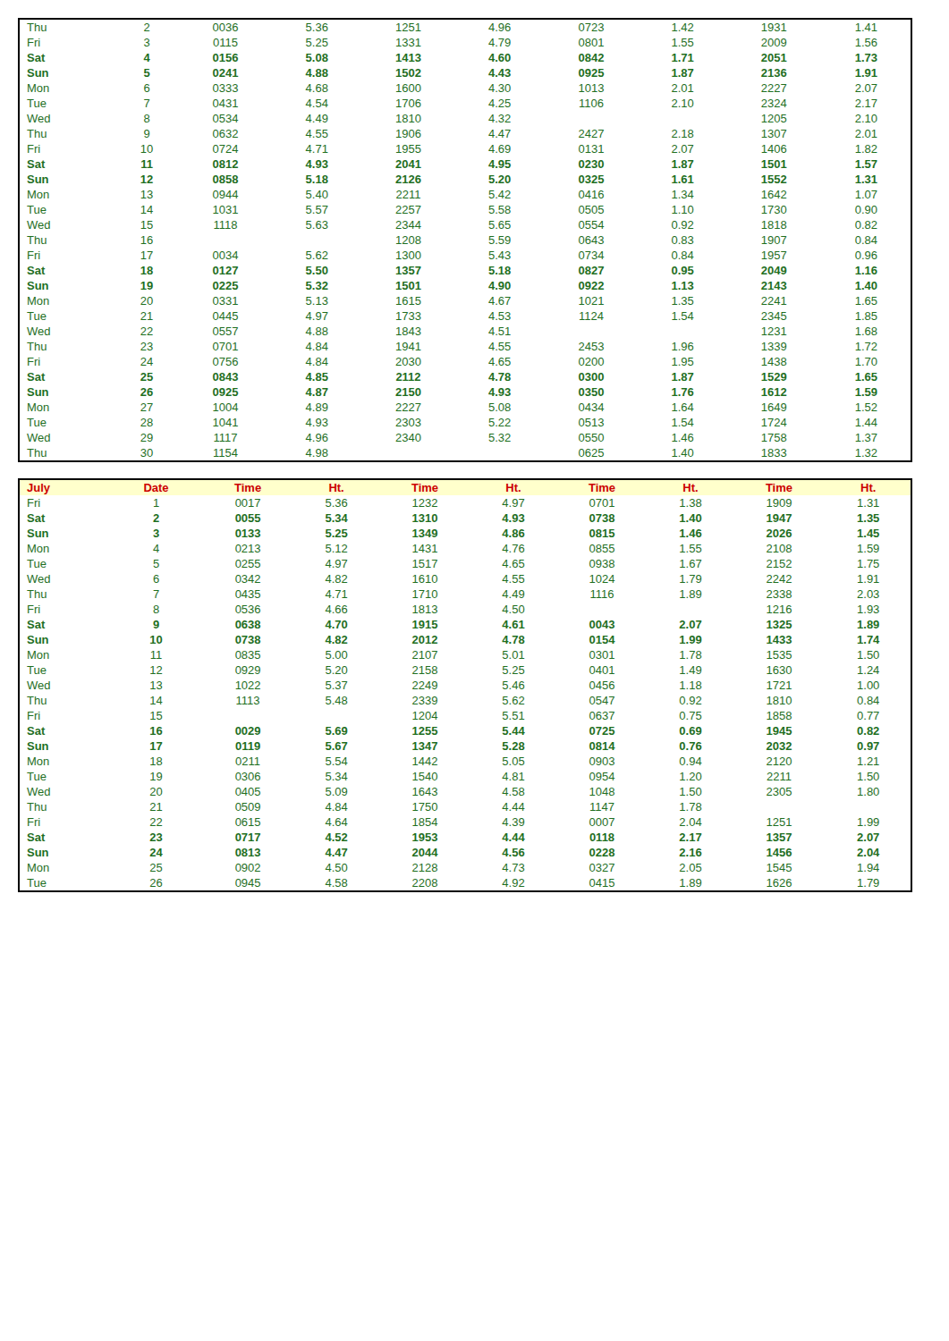| Thu | 2 | 0036 | 5.36 | 1251 | 4.96 | 0723 | 1.42 | 1931 | 1.41 |
| Fri | 3 | 0115 | 5.25 | 1331 | 4.79 | 0801 | 1.55 | 2009 | 1.56 |
| Sat | 4 | 0156 | 5.08 | 1413 | 4.60 | 0842 | 1.71 | 2051 | 1.73 |
| Sun | 5 | 0241 | 4.88 | 1502 | 4.43 | 0925 | 1.87 | 2136 | 1.91 |
| Mon | 6 | 0333 | 4.68 | 1600 | 4.30 | 1013 | 2.01 | 2227 | 2.07 |
| Tue | 7 | 0431 | 4.54 | 1706 | 4.25 | 1106 | 2.10 | 2324 | 2.17 |
| Wed | 8 | 0534 | 4.49 | 1810 | 4.32 | | | 1205 | 2.10 |
| Thu | 9 | 0632 | 4.55 | 1906 | 4.47 | 2427 | 2.18 | 1307 | 2.01 |
| Fri | 10 | 0724 | 4.71 | 1955 | 4.69 | 0131 | 2.07 | 1406 | 1.82 |
| Sat | 11 | 0812 | 4.93 | 2041 | 4.95 | 0230 | 1.87 | 1501 | 1.57 |
| Sun | 12 | 0858 | 5.18 | 2126 | 5.20 | 0325 | 1.61 | 1552 | 1.31 |
| Mon | 13 | 0944 | 5.40 | 2211 | 5.42 | 0416 | 1.34 | 1642 | 1.07 |
| Tue | 14 | 1031 | 5.57 | 2257 | 5.58 | 0505 | 1.10 | 1730 | 0.90 |
| Wed | 15 | 1118 | 5.63 | 2344 | 5.65 | 0554 | 0.92 | 1818 | 0.82 |
| Thu | 16 | | | 1208 | 5.59 | 0643 | 0.83 | 1907 | 0.84 |
| Fri | 17 | 0034 | 5.62 | 1300 | 5.43 | 0734 | 0.84 | 1957 | 0.96 |
| Sat | 18 | 0127 | 5.50 | 1357 | 5.18 | 0827 | 0.95 | 2049 | 1.16 |
| Sun | 19 | 0225 | 5.32 | 1501 | 4.90 | 0922 | 1.13 | 2143 | 1.40 |
| Mon | 20 | 0331 | 5.13 | 1615 | 4.67 | 1021 | 1.35 | 2241 | 1.65 |
| Tue | 21 | 0445 | 4.97 | 1733 | 4.53 | 1124 | 1.54 | 2345 | 1.85 |
| Wed | 22 | 0557 | 4.88 | 1843 | 4.51 | | | 1231 | 1.68 |
| Thu | 23 | 0701 | 4.84 | 1941 | 4.55 | 2453 | 1.96 | 1339 | 1.72 |
| Fri | 24 | 0756 | 4.84 | 2030 | 4.65 | 0200 | 1.95 | 1438 | 1.70 |
| Sat | 25 | 0843 | 4.85 | 2112 | 4.78 | 0300 | 1.87 | 1529 | 1.65 |
| Sun | 26 | 0925 | 4.87 | 2150 | 4.93 | 0350 | 1.76 | 1612 | 1.59 |
| Mon | 27 | 1004 | 4.89 | 2227 | 5.08 | 0434 | 1.64 | 1649 | 1.52 |
| Tue | 28 | 1041 | 4.93 | 2303 | 5.22 | 0513 | 1.54 | 1724 | 1.44 |
| Wed | 29 | 1117 | 4.96 | 2340 | 5.32 | 0550 | 1.46 | 1758 | 1.37 |
| Thu | 30 | 1154 | 4.98 | | | 0625 | 1.40 | 1833 | 1.32 |
| July | Date | Time | Ht. | Time | Ht. | Time | Ht. | Time | Ht. |
| --- | --- | --- | --- | --- | --- | --- | --- | --- | --- |
| Fri | 1 | 0017 | 5.36 | 1232 | 4.97 | 0701 | 1.38 | 1909 | 1.31 |
| Sat | 2 | 0055 | 5.34 | 1310 | 4.93 | 0738 | 1.40 | 1947 | 1.35 |
| Sun | 3 | 0133 | 5.25 | 1349 | 4.86 | 0815 | 1.46 | 2026 | 1.45 |
| Mon | 4 | 0213 | 5.12 | 1431 | 4.76 | 0855 | 1.55 | 2108 | 1.59 |
| Tue | 5 | 0255 | 4.97 | 1517 | 4.65 | 0938 | 1.67 | 2152 | 1.75 |
| Wed | 6 | 0342 | 4.82 | 1610 | 4.55 | 1024 | 1.79 | 2242 | 1.91 |
| Thu | 7 | 0435 | 4.71 | 1710 | 4.49 | 1116 | 1.89 | 2338 | 2.03 |
| Fri | 8 | 0536 | 4.66 | 1813 | 4.50 | | | 1216 | 1.93 |
| Sat | 9 | 0638 | 4.70 | 1915 | 4.61 | 0043 | 2.07 | 1325 | 1.89 |
| Sun | 10 | 0738 | 4.82 | 2012 | 4.78 | 0154 | 1.99 | 1433 | 1.74 |
| Mon | 11 | 0835 | 5.00 | 2107 | 5.01 | 0301 | 1.78 | 1535 | 1.50 |
| Tue | 12 | 0929 | 5.20 | 2158 | 5.25 | 0401 | 1.49 | 1630 | 1.24 |
| Wed | 13 | 1022 | 5.37 | 2249 | 5.46 | 0456 | 1.18 | 1721 | 1.00 |
| Thu | 14 | 1113 | 5.48 | 2339 | 5.62 | 0547 | 0.92 | 1810 | 0.84 |
| Fri | 15 | | | 1204 | 5.51 | 0637 | 0.75 | 1858 | 0.77 |
| Sat | 16 | 0029 | 5.69 | 1255 | 5.44 | 0725 | 0.69 | 1945 | 0.82 |
| Sun | 17 | 0119 | 5.67 | 1347 | 5.28 | 0814 | 0.76 | 2032 | 0.97 |
| Mon | 18 | 0211 | 5.54 | 1442 | 5.05 | 0903 | 0.94 | 2120 | 1.21 |
| Tue | 19 | 0306 | 5.34 | 1540 | 4.81 | 0954 | 1.20 | 2211 | 1.50 |
| Wed | 20 | 0405 | 5.09 | 1643 | 4.58 | 1048 | 1.50 | 2305 | 1.80 |
| Thu | 21 | 0509 | 4.84 | 1750 | 4.44 | 1147 | 1.78 | | |
| Fri | 22 | 0615 | 4.64 | 1854 | 4.39 | 0007 | 2.04 | 1251 | 1.99 |
| Sat | 23 | 0717 | 4.52 | 1953 | 4.44 | 0118 | 2.17 | 1357 | 2.07 |
| Sun | 24 | 0813 | 4.47 | 2044 | 4.56 | 0228 | 2.16 | 1456 | 2.04 |
| Mon | 25 | 0902 | 4.50 | 2128 | 4.73 | 0327 | 2.05 | 1545 | 1.94 |
| Tue | 26 | 0945 | 4.58 | 2208 | 4.92 | 0415 | 1.89 | 1626 | 1.79 |